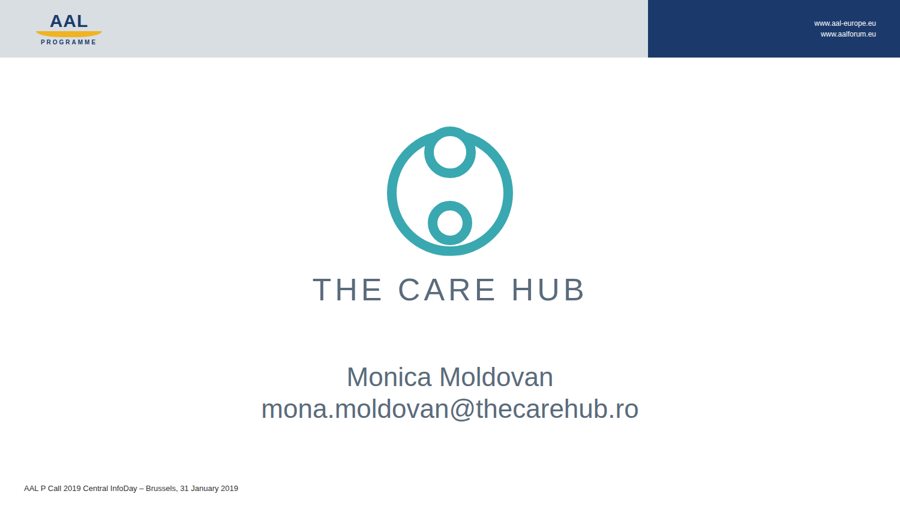AAL PROGRAMME
www.aal-europe.eu www.aalforum.eu
The Care Hub
Monica Moldovan
mona.moldovan@thecarehub.ro
AAL P Call 2019 Central InfoDay – Brussels, 31 January 2019